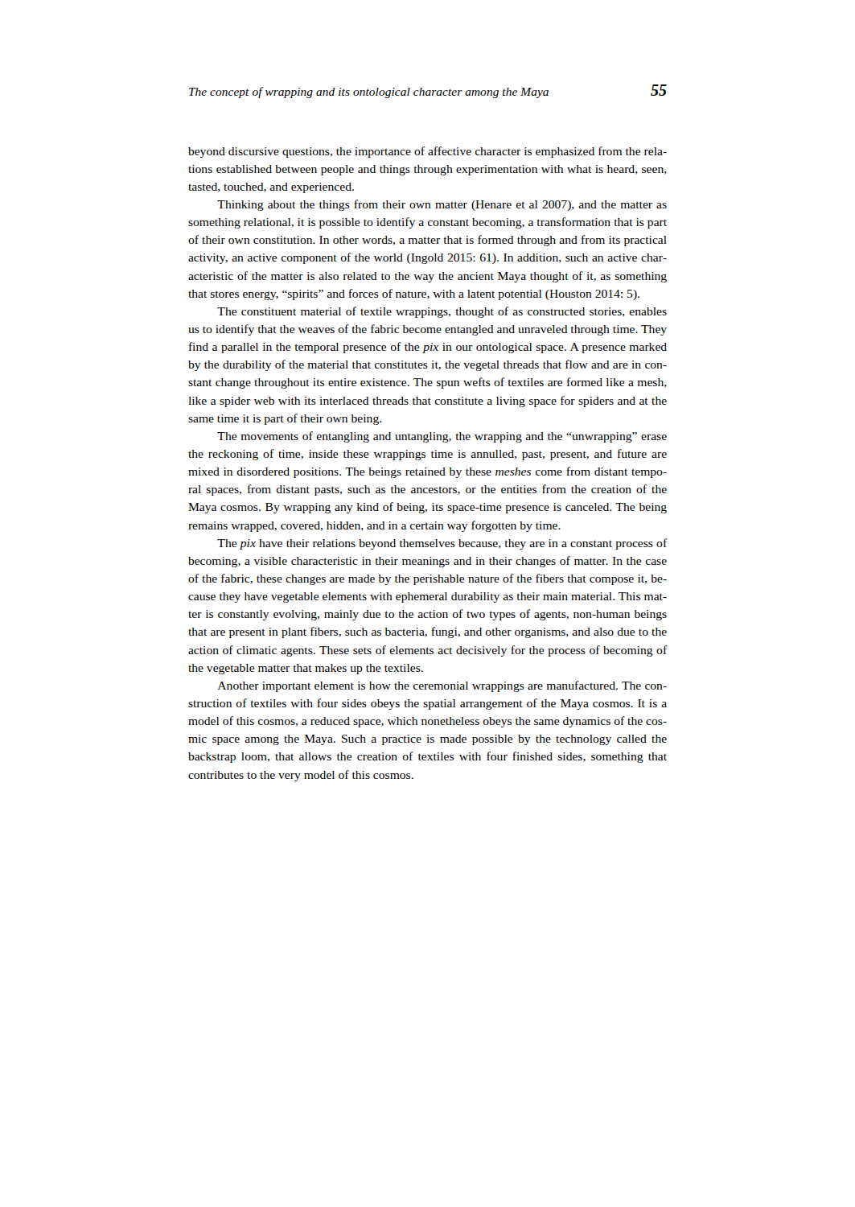The concept of wrapping and its ontological character among the Maya 55
beyond discursive questions, the importance of affective character is emphasized from the relations established between people and things through experimentation with what is heard, seen, tasted, touched, and experienced.
Thinking about the things from their own matter (Henare et al 2007), and the matter as something relational, it is possible to identify a constant becoming, a transformation that is part of their own constitution. In other words, a matter that is formed through and from its practical activity, an active component of the world (Ingold 2015: 61). In addition, such an active characteristic of the matter is also related to the way the ancient Maya thought of it, as something that stores energy, “spirits” and forces of nature, with a latent potential (Houston 2014: 5).
The constituent material of textile wrappings, thought of as constructed stories, enables us to identify that the weaves of the fabric become entangled and unraveled through time. They find a parallel in the temporal presence of the pix in our ontological space. A presence marked by the durability of the material that constitutes it, the vegetal threads that flow and are in constant change throughout its entire existence. The spun wefts of textiles are formed like a mesh, like a spider web with its interlaced threads that constitute a living space for spiders and at the same time it is part of their own being.
The movements of entangling and untangling, the wrapping and the “unwrapping” erase the reckoning of time, inside these wrappings time is annulled, past, present, and future are mixed in disordered positions. The beings retained by these meshes come from distant temporal spaces, from distant pasts, such as the ancestors, or the entities from the creation of the Maya cosmos. By wrapping any kind of being, its space-time presence is canceled. The being remains wrapped, covered, hidden, and in a certain way forgotten by time.
The pix have their relations beyond themselves because, they are in a constant process of becoming, a visible characteristic in their meanings and in their changes of matter. In the case of the fabric, these changes are made by the perishable nature of the fibers that compose it, because they have vegetable elements with ephemeral durability as their main material. This matter is constantly evolving, mainly due to the action of two types of agents, non-human beings that are present in plant fibers, such as bacteria, fungi, and other organisms, and also due to the action of climatic agents. These sets of elements act decisively for the process of becoming of the vegetable matter that makes up the textiles.
Another important element is how the ceremonial wrappings are manufactured. The construction of textiles with four sides obeys the spatial arrangement of the Maya cosmos. It is a model of this cosmos, a reduced space, which nonetheless obeys the same dynamics of the cosmic space among the Maya. Such a practice is made possible by the technology called the backstrap loom, that allows the creation of textiles with four finished sides, something that contributes to the very model of this cosmos.